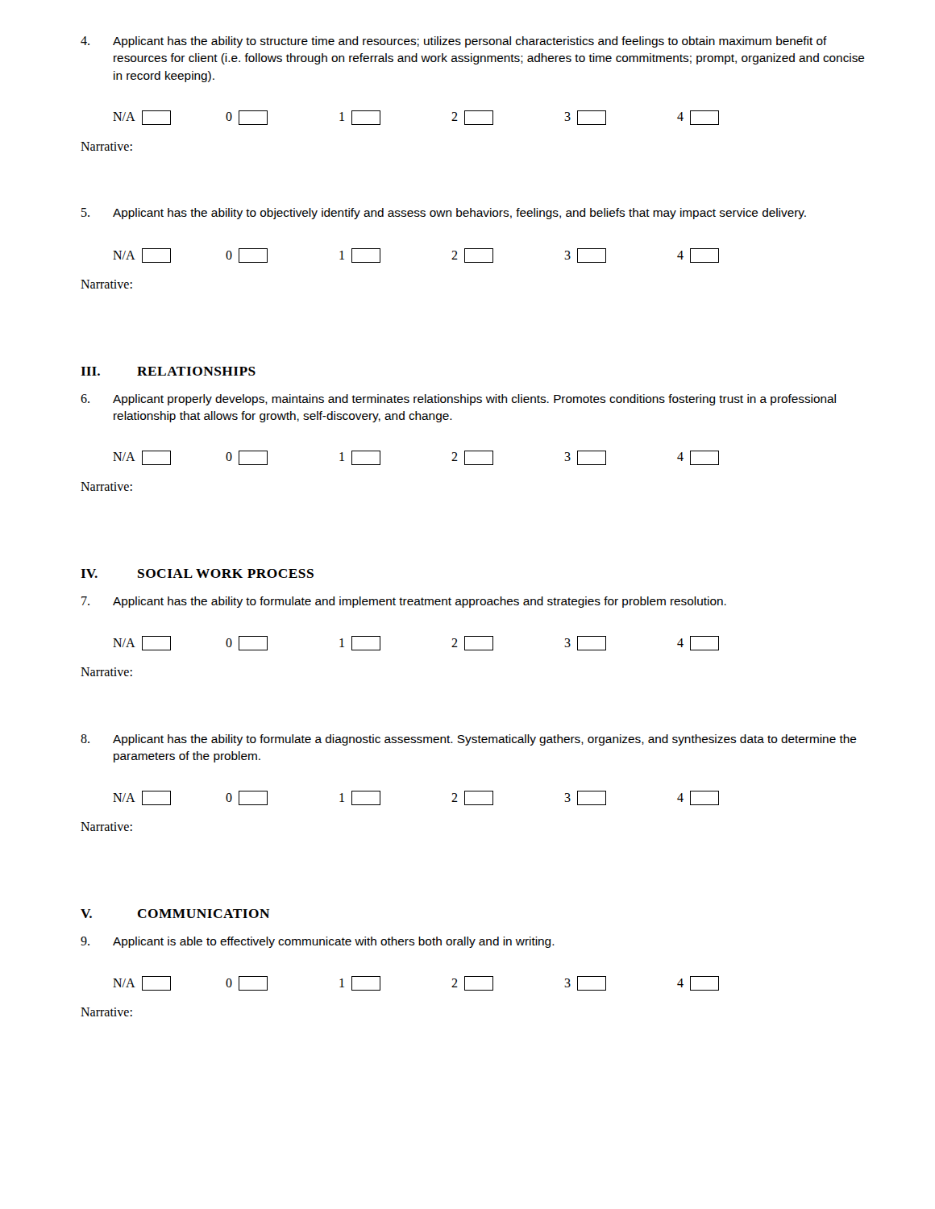4.
Applicant has the ability to structure time and resources; utilizes personal characteristics and feelings to obtain maximum benefit of resources for client (i.e. follows through on referrals and work assignments; adheres to time commitments; prompt, organized and concise in record keeping).
N/A
0
1
2
3
4
Narrative:
5.
Applicant has the ability to objectively identify and assess own behaviors, feelings, and beliefs that may impact service delivery.
N/A
0
1
2
3
4
Narrative:
III.
RELATIONSHIPS
6.
Applicant properly develops, maintains and terminates relationships with clients. Promotes conditions fostering trust in a professional relationship that allows for growth, self-discovery, and change.
N/A
0
1
2
3
4
Narrative:
IV.
SOCIAL WORK PROCESS
7.
Applicant has the ability to formulate and implement treatment approaches and strategies for problem resolution.
N/A
0
1
2
3
4
Narrative:
8.
Applicant has the ability to formulate a diagnostic assessment. Systematically gathers, organizes, and synthesizes data to determine the parameters of the problem.
N/A
0
1
2
3
4
Narrative:
V.
COMMUNICATION
9.
Applicant is able to effectively communicate with others both orally and in writing.
N/A
0
1
2
3
4
Narrative: